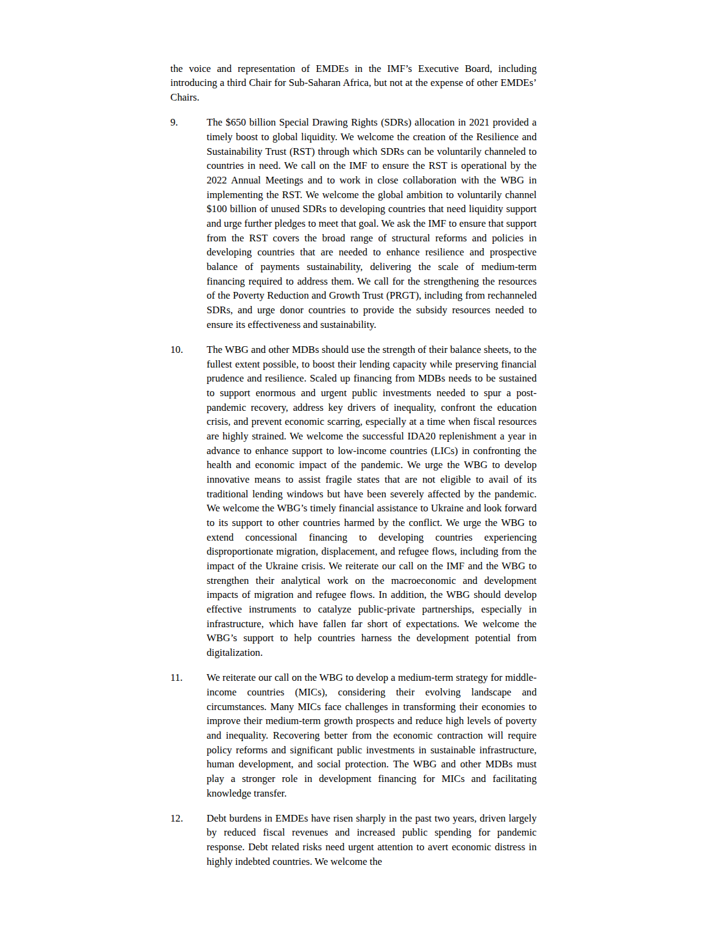the voice and representation of EMDEs in the IMF’s Executive Board, including introducing a third Chair for Sub-Saharan Africa, but not at the expense of other EMDEs’ Chairs.
9.
The $650 billion Special Drawing Rights (SDRs) allocation in 2021 provided a timely boost to global liquidity. We welcome the creation of the Resilience and Sustainability Trust (RST) through which SDRs can be voluntarily channeled to countries in need. We call on the IMF to ensure the RST is operational by the 2022 Annual Meetings and to work in close collaboration with the WBG in implementing the RST. We welcome the global ambition to voluntarily channel $100 billion of unused SDRs to developing countries that need liquidity support and urge further pledges to meet that goal. We ask the IMF to ensure that support from the RST covers the broad range of structural reforms and policies in developing countries that are needed to enhance resilience and prospective balance of payments sustainability, delivering the scale of medium-term financing required to address them. We call for the strengthening the resources of the Poverty Reduction and Growth Trust (PRGT), including from rechanneled SDRs, and urge donor countries to provide the subsidy resources needed to ensure its effectiveness and sustainability.
10.
The WBG and other MDBs should use the strength of their balance sheets, to the fullest extent possible, to boost their lending capacity while preserving financial prudence and resilience. Scaled up financing from MDBs needs to be sustained to support enormous and urgent public investments needed to spur a post-pandemic recovery, address key drivers of inequality, confront the education crisis, and prevent economic scarring, especially at a time when fiscal resources are highly strained. We welcome the successful IDA20 replenishment a year in advance to enhance support to low-income countries (LICs) in confronting the health and economic impact of the pandemic. We urge the WBG to develop innovative means to assist fragile states that are not eligible to avail of its traditional lending windows but have been severely affected by the pandemic. We welcome the WBG’s timely financial assistance to Ukraine and look forward to its support to other countries harmed by the conflict. We urge the WBG to extend concessional financing to developing countries experiencing disproportionate migration, displacement, and refugee flows, including from the impact of the Ukraine crisis. We reiterate our call on the IMF and the WBG to strengthen their analytical work on the macroeconomic and development impacts of migration and refugee flows. In addition, the WBG should develop effective instruments to catalyze public-private partnerships, especially in infrastructure, which have fallen far short of expectations. We welcome the WBG’s support to help countries harness the development potential from digitalization.
11.
We reiterate our call on the WBG to develop a medium-term strategy for middle-income countries (MICs), considering their evolving landscape and circumstances. Many MICs face challenges in transforming their economies to improve their medium-term growth prospects and reduce high levels of poverty and inequality. Recovering better from the economic contraction will require policy reforms and significant public investments in sustainable infrastructure, human development, and social protection. The WBG and other MDBs must play a stronger role in development financing for MICs and facilitating knowledge transfer.
12.
Debt burdens in EMDEs have risen sharply in the past two years, driven largely by reduced fiscal revenues and increased public spending for pandemic response. Debt related risks need urgent attention to avert economic distress in highly indebted countries. We welcome the